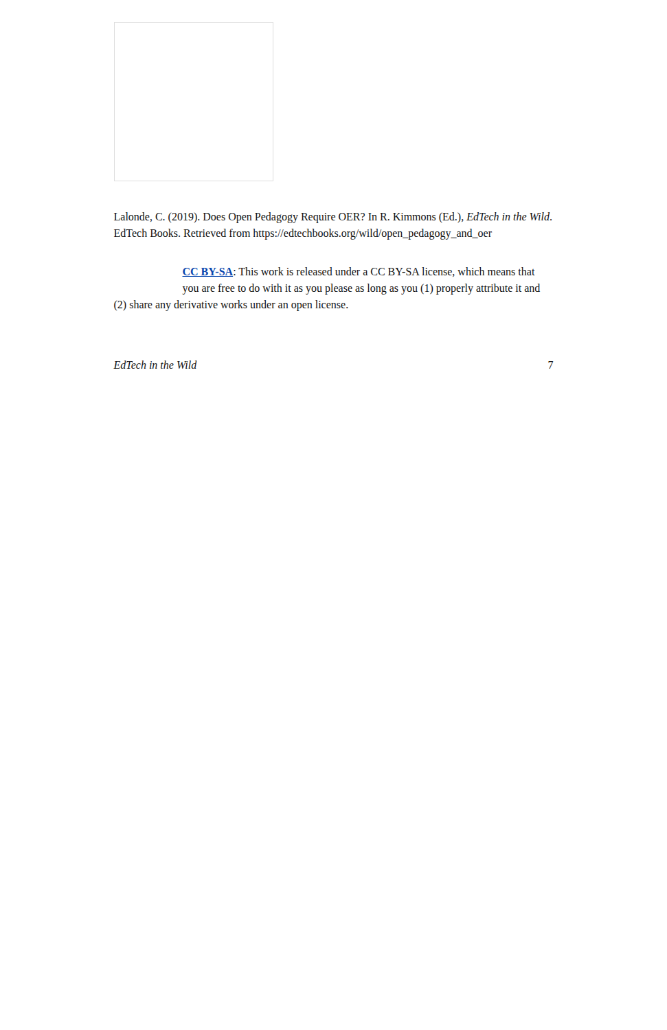Lalonde, C. (2019). Does Open Pedagogy Require OER? In R. Kimmons (Ed.), EdTech in the Wild. EdTech Books. Retrieved from https://edtechbooks.org/wild/open_pedagogy_and_oer
CC BY-SA: This work is released under a CC BY-SA license, which means that you are free to do with it as you please as long as you (1) properly attribute it and (2) share any derivative works under an open license.
EdTech in the Wild 7